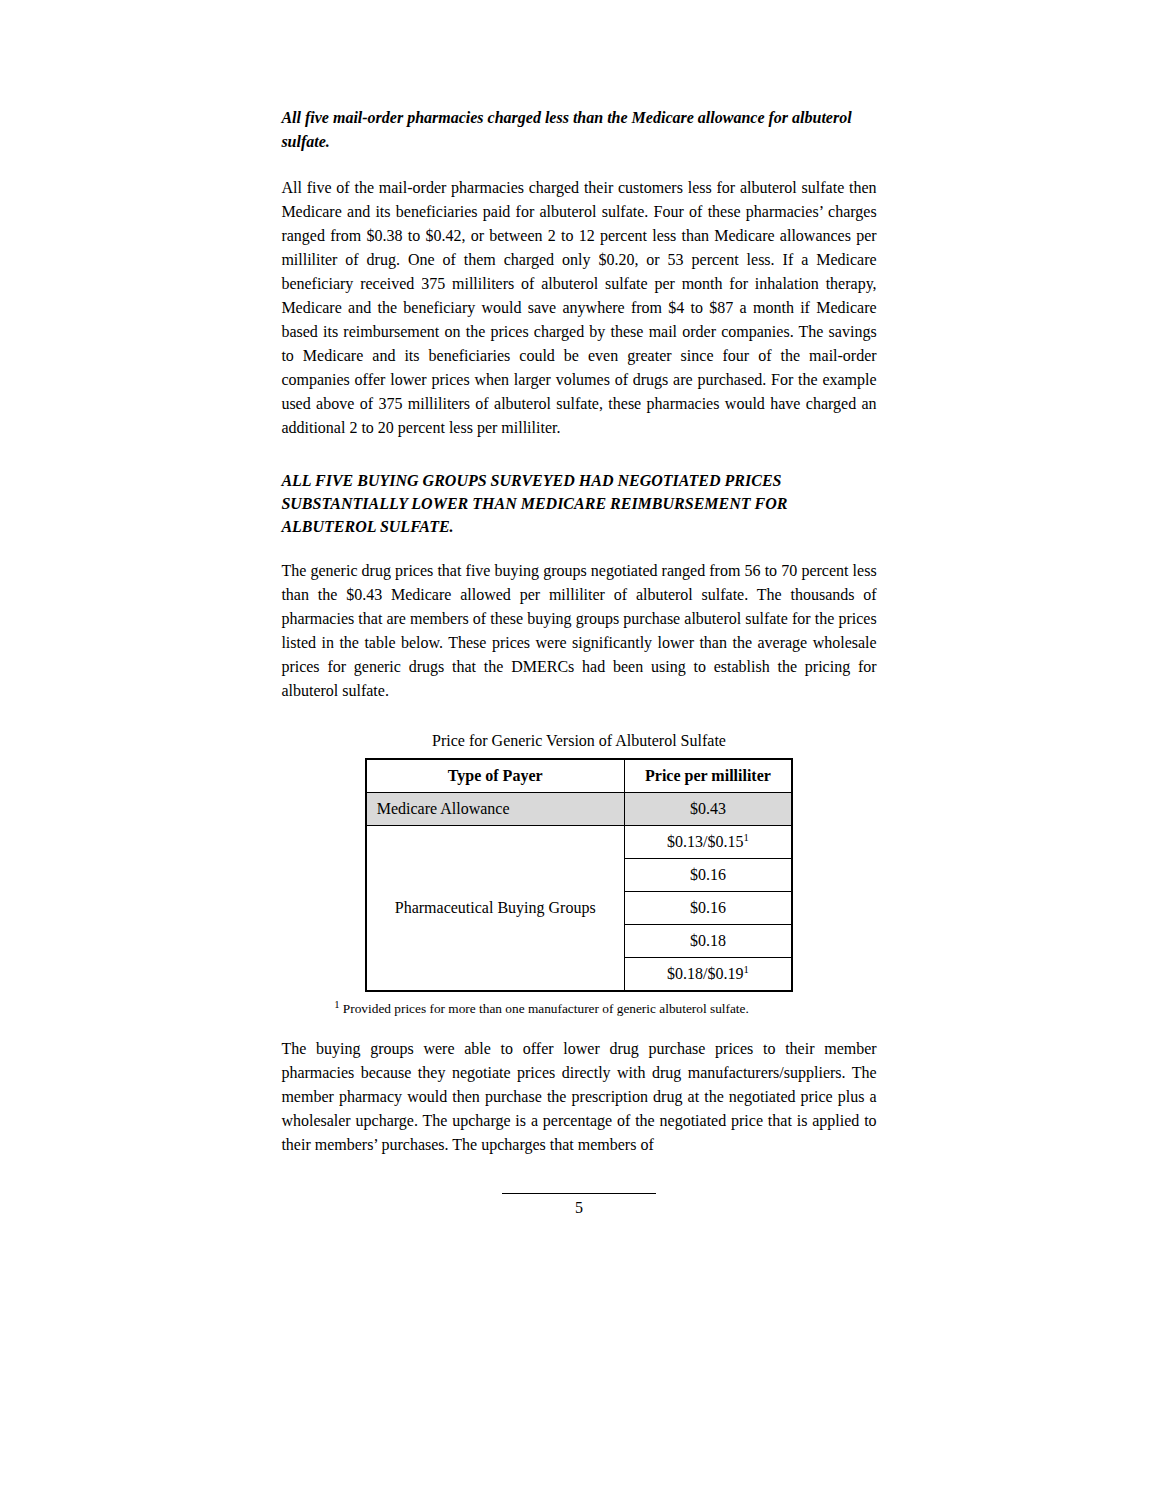All five mail-order pharmacies charged less than the Medicare allowance for albuterol sulfate.
All five of the mail-order pharmacies charged their customers less for albuterol sulfate then Medicare and its beneficiaries paid for albuterol sulfate. Four of these pharmacies’ charges ranged from $0.38 to $0.42, or between 2 to 12 percent less than Medicare allowances per milliliter of drug. One of them charged only $0.20, or 53 percent less. If a Medicare beneficiary received 375 milliliters of albuterol sulfate per month for inhalation therapy, Medicare and the beneficiary would save anywhere from $4 to $87 a month if Medicare based its reimbursement on the prices charged by these mail order companies. The savings to Medicare and its beneficiaries could be even greater since four of the mail-order companies offer lower prices when larger volumes of drugs are purchased. For the example used above of 375 milliliters of albuterol sulfate, these pharmacies would have charged an additional 2 to 20 percent less per milliliter.
ALL FIVE BUYING GROUPS SURVEYED HAD NEGOTIATED PRICES SUBSTANTIALLY LOWER THAN MEDICARE REIMBURSEMENT FOR ALBUTEROL SULFATE.
The generic drug prices that five buying groups negotiated ranged from 56 to 70 percent less than the $0.43 Medicare allowed per milliliter of albuterol sulfate. The thousands of pharmacies that are members of these buying groups purchase albuterol sulfate for the prices listed in the table below. These prices were significantly lower than the average wholesale prices for generic drugs that the DMERCs had been using to establish the pricing for albuterol sulfate.
Price for Generic Version of Albuterol Sulfate
| Type of Payer | Price per milliliter |
| --- | --- |
| Medicare Allowance | $0.43 |
| Pharmaceutical Buying Groups | $0.13/$0.15 1 |
| $0.16 |
| $0.16 |
| $0.18 |
| $0.18/$0.19 1 |
1 Provided prices for more than one manufacturer of generic albuterol sulfate.
The buying groups were able to offer lower drug purchase prices to their member pharmacies because they negotiate prices directly with drug manufacturers/suppliers. The member pharmacy would then purchase the prescription drug at the negotiated price plus a wholesaler upcharge. The upcharge is a percentage of the negotiated price that is applied to their members’ purchases. The upcharges that members of
5